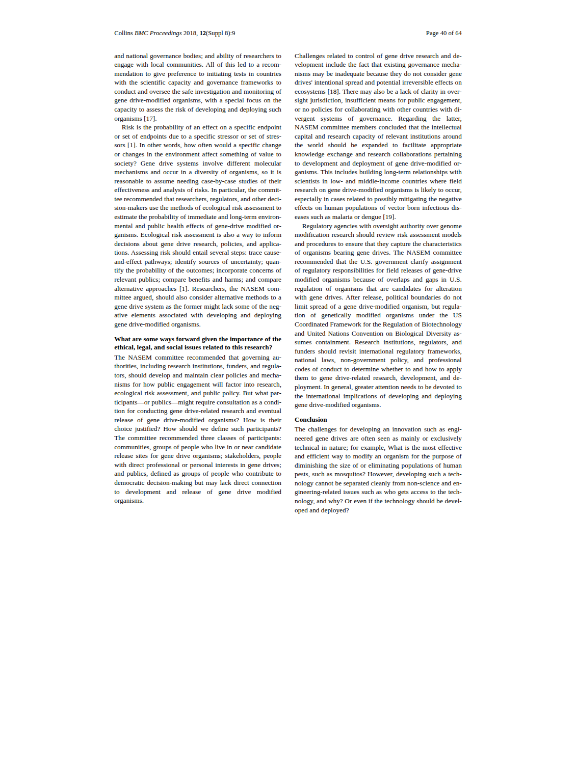Collins BMC Proceedings 2018, 12(Suppl 8):9 Page 40 of 64
and national governance bodies; and ability of researchers to engage with local communities. All of this led to a recommendation to give preference to initiating tests in countries with the scientific capacity and governance frameworks to conduct and oversee the safe investigation and monitoring of gene drive-modified organisms, with a special focus on the capacity to assess the risk of developing and deploying such organisms [17].
Risk is the probability of an effect on a specific endpoint or set of endpoints due to a specific stressor or set of stressors [1]. In other words, how often would a specific change or changes in the environment affect something of value to society? Gene drive systems involve different molecular mechanisms and occur in a diversity of organisms, so it is reasonable to assume needing case-by-case studies of their effectiveness and analysis of risks. In particular, the committee recommended that researchers, regulators, and other decision-makers use the methods of ecological risk assessment to estimate the probability of immediate and long-term environmental and public health effects of gene-drive modified organisms. Ecological risk assessment is also a way to inform decisions about gene drive research, policies, and applications. Assessing risk should entail several steps: trace cause-and-effect pathways; identify sources of uncertainty; quantify the probability of the outcomes; incorporate concerns of relevant publics; compare benefits and harms; and compare alternative approaches [1]. Researchers, the NASEM committee argued, should also consider alternative methods to a gene drive system as the former might lack some of the negative elements associated with developing and deploying gene drive-modified organisms.
What are some ways forward given the importance of the ethical, legal, and social issues related to this research?
The NASEM committee recommended that governing authorities, including research institutions, funders, and regulators, should develop and maintain clear policies and mechanisms for how public engagement will factor into research, ecological risk assessment, and public policy. But what participants—or publics—might require consultation as a condition for conducting gene drive-related research and eventual release of gene drive-modified organisms? How is their choice justified? How should we define such participants? The committee recommended three classes of participants: communities, groups of people who live in or near candidate release sites for gene drive organisms; stakeholders, people with direct professional or personal interests in gene drives; and publics, defined as groups of people who contribute to democratic decision-making but may lack direct connection to development and release of gene drive modified organisms.
Challenges related to control of gene drive research and development include the fact that existing governance mechanisms may be inadequate because they do not consider gene drives' intentional spread and potential irreversible effects on ecosystems [18]. There may also be a lack of clarity in oversight jurisdiction, insufficient means for public engagement, or no policies for collaborating with other countries with divergent systems of governance. Regarding the latter, NASEM committee members concluded that the intellectual capital and research capacity of relevant institutions around the world should be expanded to facilitate appropriate knowledge exchange and research collaborations pertaining to development and deployment of gene drive-modified organisms. This includes building long-term relationships with scientists in low- and middle-income countries where field research on gene drive-modified organisms is likely to occur, especially in cases related to possibly mitigating the negative effects on human populations of vector born infectious diseases such as malaria or dengue [19].
Regulatory agencies with oversight authority over genome modification research should review risk assessment models and procedures to ensure that they capture the characteristics of organisms bearing gene drives. The NASEM committee recommended that the U.S. government clarify assignment of regulatory responsibilities for field releases of gene-drive modified organisms because of overlaps and gaps in U.S. regulation of organisms that are candidates for alteration with gene drives. After release, political boundaries do not limit spread of a gene drive-modified organism, but regulation of genetically modified organisms under the US Coordinated Framework for the Regulation of Biotechnology and United Nations Convention on Biological Diversity assumes containment. Research institutions, regulators, and funders should revisit international regulatory frameworks, national laws, non-government policy, and professional codes of conduct to determine whether to and how to apply them to gene drive-related research, development, and deployment. In general, greater attention needs to be devoted to the international implications of developing and deploying gene drive-modified organisms.
Conclusion
The challenges for developing an innovation such as engineered gene drives are often seen as mainly or exclusively technical in nature; for example, What is the most effective and efficient way to modify an organism for the purpose of diminishing the size of or eliminating populations of human pests, such as mosquitos? However, developing such a technology cannot be separated cleanly from non-science and engineering-related issues such as who gets access to the technology, and why? Or even if the technology should be developed and deployed?